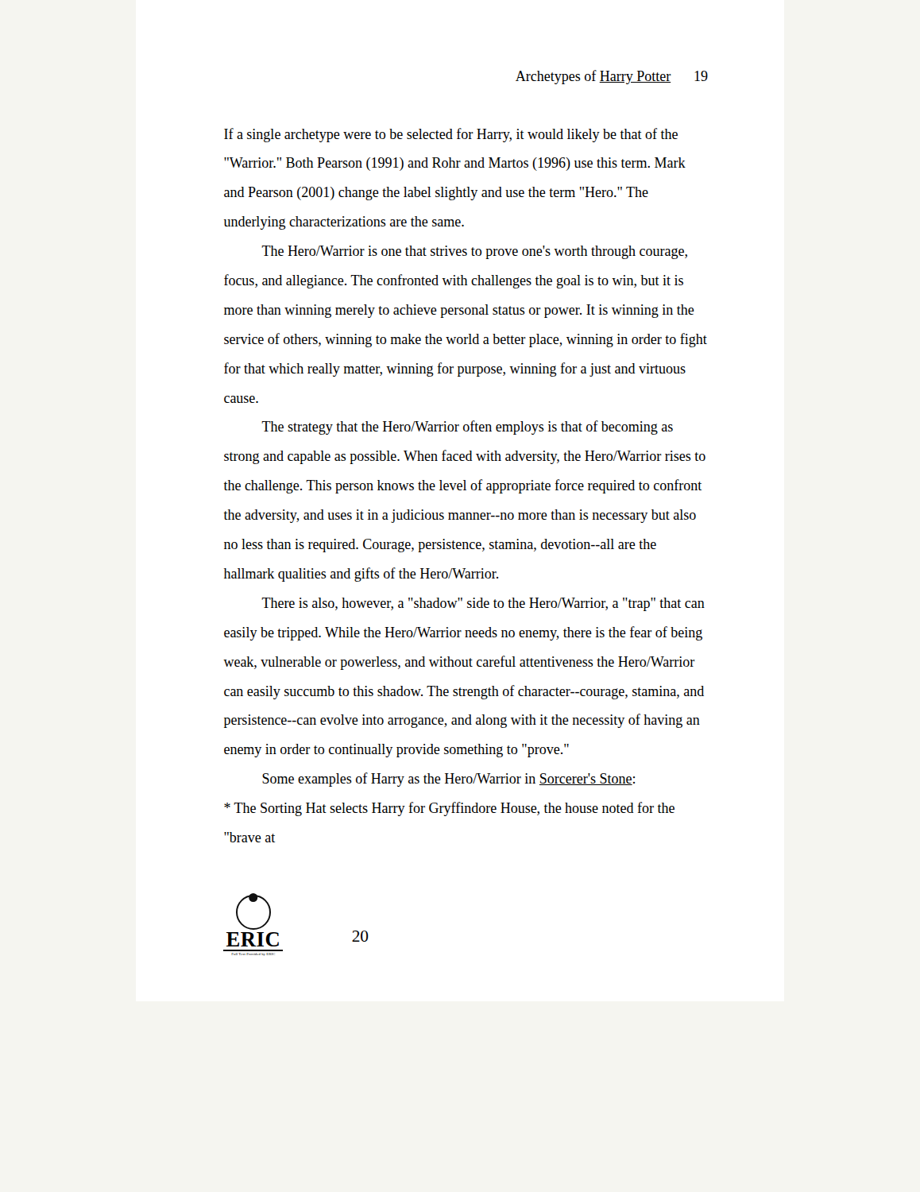Archetypes of Harry Potter 19
If a single archetype were to be selected for Harry, it would likely be that of the "Warrior." Both Pearson (1991) and Rohr and Martos (1996) use this term. Mark and Pearson (2001) change the label slightly and use the term "Hero." The underlying characterizations are the same.
The Hero/Warrior is one that strives to prove one's worth through courage, focus, and allegiance. The confronted with challenges the goal is to win, but it is more than winning merely to achieve personal status or power. It is winning in the service of others, winning to make the world a better place, winning in order to fight for that which really matter, winning for purpose, winning for a just and virtuous cause.
The strategy that the Hero/Warrior often employs is that of becoming as strong and capable as possible. When faced with adversity, the Hero/Warrior rises to the challenge. This person knows the level of appropriate force required to confront the adversity, and uses it in a judicious manner--no more than is necessary but also no less than is required. Courage, persistence, stamina, devotion--all are the hallmark qualities and gifts of the Hero/Warrior.
There is also, however, a "shadow" side to the Hero/Warrior, a "trap" that can easily be tripped. While the Hero/Warrior needs no enemy, there is the fear of being weak, vulnerable or powerless, and without careful attentiveness the Hero/Warrior can easily succumb to this shadow. The strength of character--courage, stamina, and persistence--can evolve into arrogance, and along with it the necessity of having an enemy in order to continually provide something to "prove."
Some examples of Harry as the Hero/Warrior in Sorcerer's Stone:
* The Sorting Hat selects Harry for Gryffindore House, the house noted for the "brave at
ERIC
Full Text Provided by ERIC
20